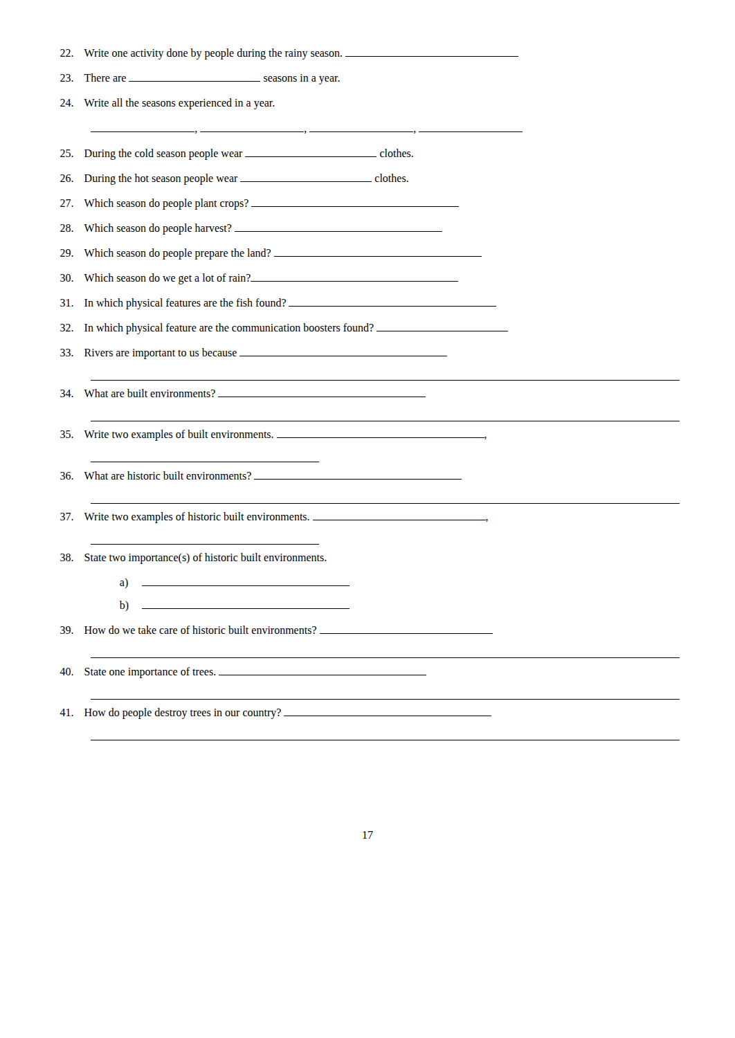Write one activity done by people during the rainy season.
There are seasons in a year.
Write all the seasons experienced in a year.
, , ,
During the cold season people wear clothes.
During the hot season people wear clothes.
Which season do people plant crops?
Which season do people harvest?
Which season do people prepare the land?
Which season do we get a lot of rain?
In which physical features are the fish found?
In which physical feature are the communication boosters found?
Rivers are important to us because
What are built environments?
Write two examples of built environments. ,
What are historic built environments?
Write two examples of historic built environments. ,
State two importance(s) of historic built environments.
How do we take care of historic built environments?
State one importance of trees.
How do people destroy trees in our country?
17